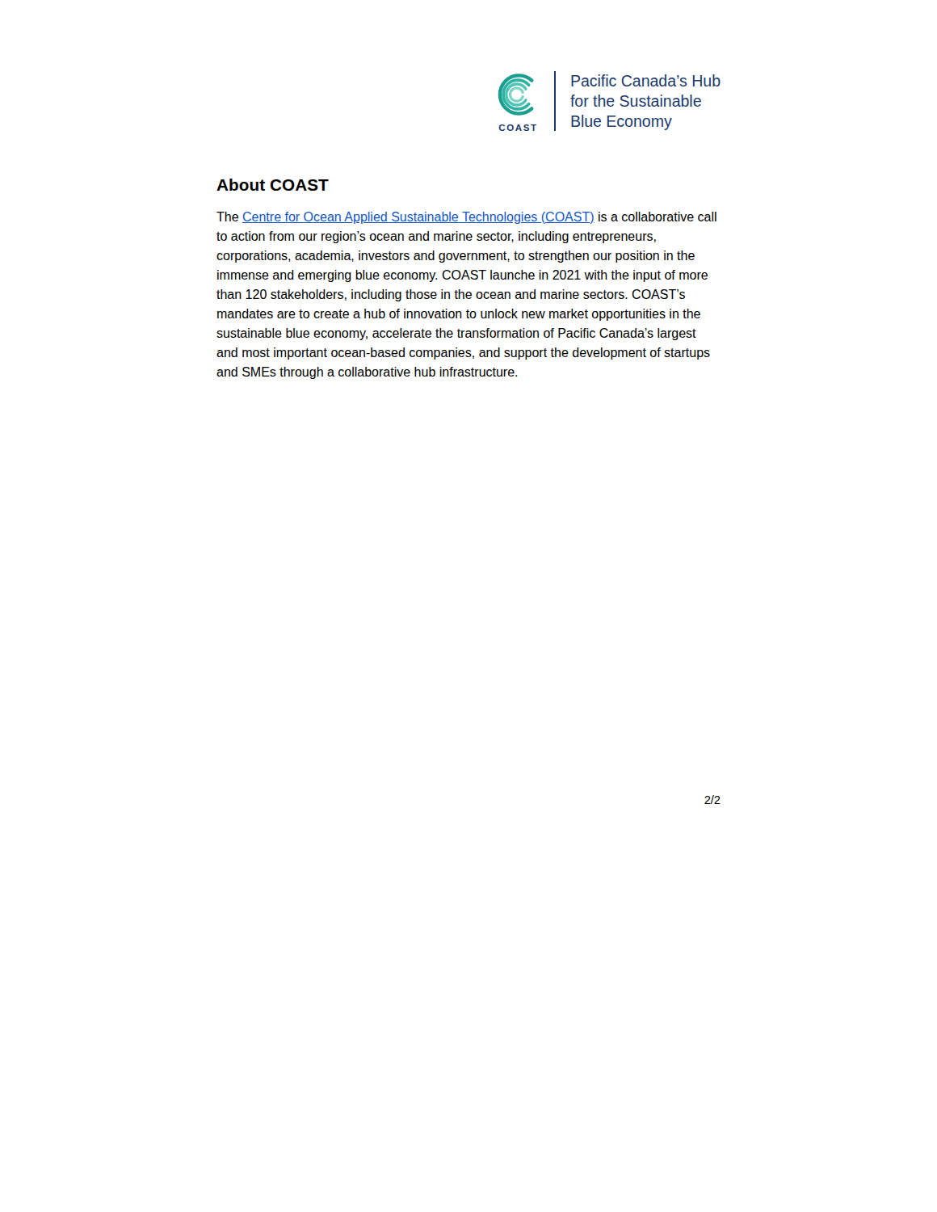COAST
Pacific Canada’s Hub
for the Sustainable
Blue Economy
About COAST
The Centre for Ocean Applied Sustainable Technologies (COAST) is a collaborative call to action from our region’s ocean and marine sector, including entrepreneurs, corporations, academia, investors and government, to strengthen our position in the immense and emerging blue economy. COAST launche in 2021 with the input of more than 120 stakeholders, including those in the ocean and marine sectors. COAST’s mandates are to create a hub of innovation to unlock new market opportunities in the sustainable blue economy, accelerate the transformation of Pacific Canada’s largest and most important ocean-based companies, and support the development of startups and SMEs through a collaborative hub infrastructure.
2/2